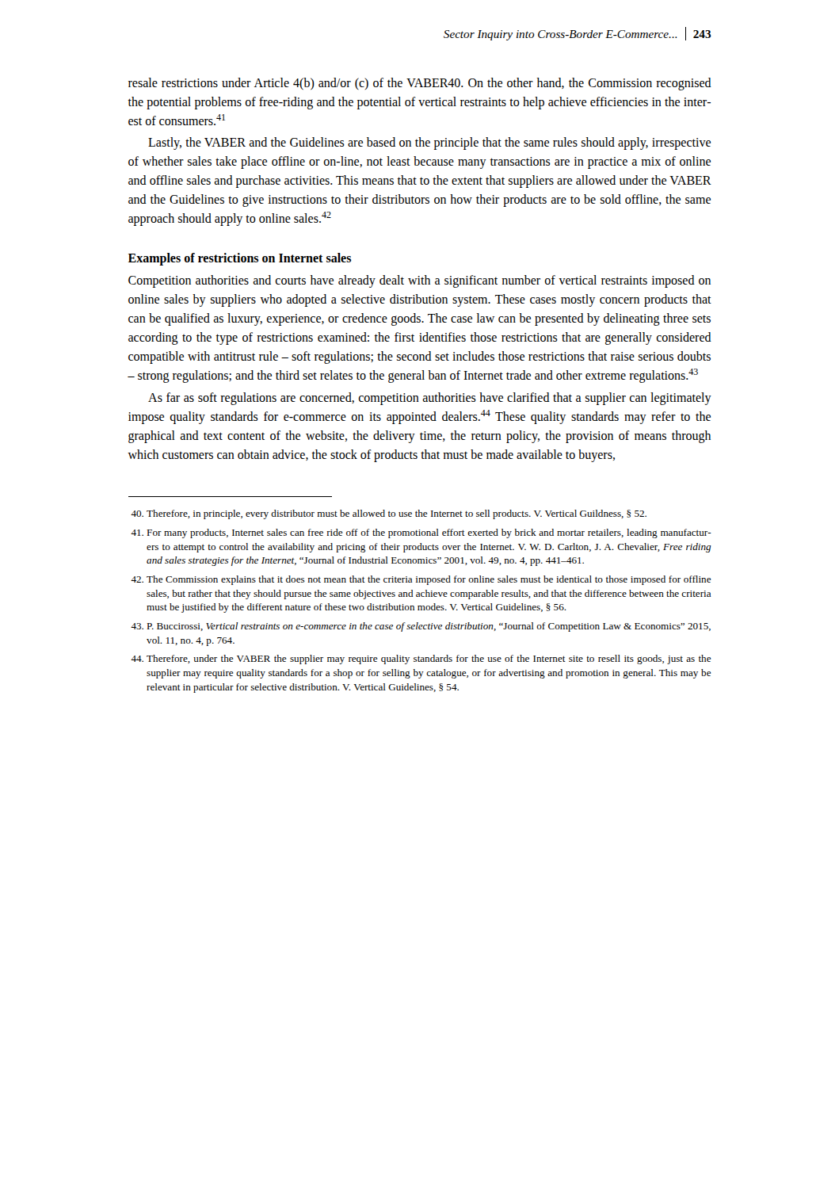Sector Inquiry into Cross-Border E-Commerce...243
resale restrictions under Article 4(b) and/or (c) of the VABER40. On the other hand, the Commission recognised the potential problems of free-riding and the potential of vertical restraints to help achieve efficiencies in the interest of consumers.41
Lastly, the VABER and the Guidelines are based on the principle that the same rules should apply, irrespective of whether sales take place offline or on-line, not least because many transactions are in practice a mix of online and offline sales and purchase activities. This means that to the extent that suppliers are allowed under the VABER and the Guidelines to give instructions to their distributors on how their products are to be sold offline, the same approach should apply to online sales.42
Examples of restrictions on Internet sales
Competition authorities and courts have already dealt with a significant number of vertical restraints imposed on online sales by suppliers who adopted a selective distribution system. These cases mostly concern products that can be qualified as luxury, experience, or credence goods. The case law can be presented by delineating three sets according to the type of restrictions examined: the first identifies those restrictions that are generally considered compatible with antitrust rule – soft regulations; the second set includes those restrictions that raise serious doubts – strong regulations; and the third set relates to the general ban of Internet trade and other extreme regulations.43
As far as soft regulations are concerned, competition authorities have clarified that a supplier can legitimately impose quality standards for e-commerce on its appointed dealers.44 These quality standards may refer to the graphical and text content of the website, the delivery time, the return policy, the provision of means through which customers can obtain advice, the stock of products that must be made available to buyers,
Therefore, in principle, every distributor must be allowed to use the Internet to sell products. V. Vertical Guildness, § 52.
For many products, Internet sales can free ride off of the promotional effort exerted by brick and mortar retailers, leading manufacturers to attempt to control the availability and pricing of their products over the Internet. V. W. D. Carlton, J. A. Chevalier, Free riding and sales strategies for the Internet, “Journal of Industrial Economics” 2001, vol. 49, no. 4, pp. 441–461.
The Commission explains that it does not mean that the criteria imposed for online sales must be identical to those imposed for offline sales, but rather that they should pursue the same objectives and achieve comparable results, and that the difference between the criteria must be justified by the different nature of these two distribution modes. V. Vertical Guidelines, § 56.
P. Buccirossi, Vertical restraints on e-commerce in the case of selective distribution, “Journal of Competition Law & Economics” 2015, vol. 11, no. 4, p. 764.
Therefore, under the VABER the supplier may require quality standards for the use of the Internet site to resell its goods, just as the supplier may require quality standards for a shop or for selling by catalogue, or for advertising and promotion in general. This may be relevant in particular for selective distribution. V. Vertical Guidelines, § 54.